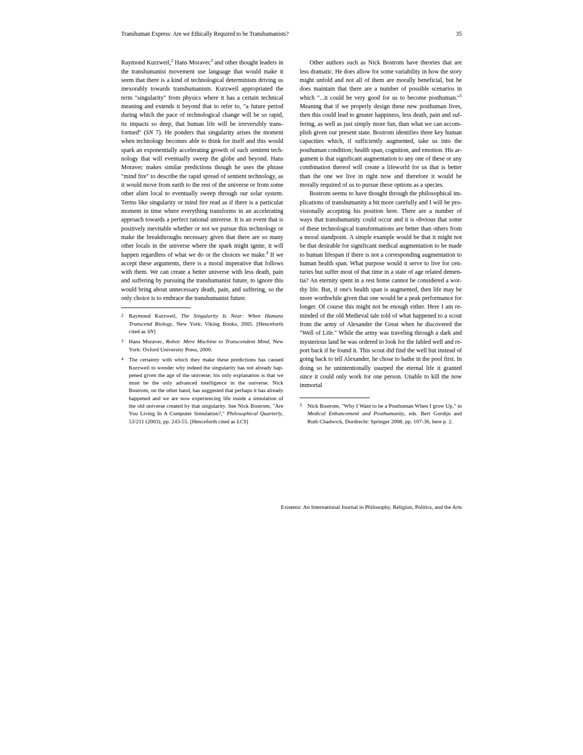Transhuman Express: Are we Ethically Required to be Transhumanists? 35
Raymond Kurzweil,2 Hans Moravec3 and other thought leaders in the transhumanist movement use language that would make it seem that there is a kind of technological determinism driving us inexorably towards transhumanism. Kurzweil appropriated the term "singularity" from physics where it has a certain technical meaning and extends it beyond that to refer to, "a future period during which the pace of technological change will be so rapid, its impacts so deep, that human life will be irreversibly transformed" (SN 7). He ponders that singularity arises the moment when technology becomes able to think for itself and this would spark an exponentially accelerating growth of such sentient technology that will eventually sweep the globe and beyond. Hans Moravec makes similar predictions though he uses the phrase "mind fire" to describe the rapid spread of sentient technology, as it would move from earth to the rest of the universe or from some other alien local to eventually sweep through our solar system. Terms like singularity or mind fire read as if there is a particular moment in time where everything transforms in an accelerating approach towards a perfect rational universe. It is an event that is positively inevitable whether or not we pursue this technology or make the breakthroughs necessary given that there are so many other locals in the universe where the spark might ignite, it will happen regardless of what we do or the choices we make.4 If we accept these arguments, there is a moral imperative that follows with them. We can create a better universe with less death, pain and suffering by pursuing the transhumanist future, to ignore this would bring about unnecessary death, pain, and suffering, so the only choice is to embrace the transhumanist future.
2 Raymond Kurzweil, The Singularity Is Near: When Humans Transcend Biology, New York: Viking Books, 2005. [Henceforth cited as SN]
3 Hans Moravec, Robot: Mere Machine to Transcendent Mind, New York: Oxford University Press, 2000.
4 The certainty with which they make these predictions has caused Kurzweil to wonder why indeed the singularity has not already happened given the age of the universe; his only explanation is that we must be the only advanced intelligence in the universe. Nick Bostrom, on the other hand, has suggested that perhaps it has already happened and we are now experiencing life inside a simulation of the old universe created by that singularity. See Nick Bostrom, "Are You Living In A Computer Simulation?," Philosophical Quarterly, 53/211 (2003), pp. 243-55. [Henceforth cited as LCS]
Other authors such as Nick Bostrom have theories that are less dramatic. He does allow for some variability in how the story might unfold and not all of them are morally beneficial, but he does maintain that there are a number of possible scenarios in which "...it could be very good for us to become posthuman."5 Meaning that if we properly design these new posthuman lives, then this could lead to greater happiness, less death, pain and suffering, as well as just simply more fun, than what we can accomplish given our present state. Bostrom identifies three key human capacities which, if sufficiently augmented, take us into the posthuman condition; health span, cognition, and emotion. His argument is that significant augmentation to any one of these or any combination thereof will create a lifeworld for us that is better than the one we live in right now and therefore it would be morally required of us to pursue these options as a species.
Bostrom seems to have thought through the philosophical implications of transhumanity a bit more carefully and I will be provisionally accepting his position here. There are a number of ways that transhumanity could occur and it is obvious that some of these technological transformations are better than others from a moral standpoint. A simple example would be that it might not be that desirable for significant medical augmentation to be made to human lifespan if there is not a corresponding augmentation to human health span. What purpose would it serve to live for centuries but suffer most of that time in a state of age related dementia? An eternity spent in a rest home cannot be considered a worthy life. But, if one's health span is augmented, then life may be more worthwhile given that one would be a peak performance for longer. Of course this might not be enough either. Here I am reminded of the old Medieval tale told of what happened to a scout from the army of Alexander the Great when he discovered the "Well of Life." While the army was traveling through a dark and mysterious land he was ordered to look for the fabled well and report back if he found it. This scout did find the well but instead of going back to tell Alexander, he chose to bathe in the pool first. In doing so he unintentionally usurped the eternal life it granted since it could only work for one person. Unable to kill the now immortal
5 Nick Bostrom, "Why I Want to be a Posthuman When I grow Up," in Medical Enhancement and Posthumanity, eds. Bert Gordijn and Ruth Chadwick, Dordrecht: Springer 2008, pp. 107-36, here p. 2.
Existenz: An International Journal in Philosophy, Religion, Politics, and the Arts